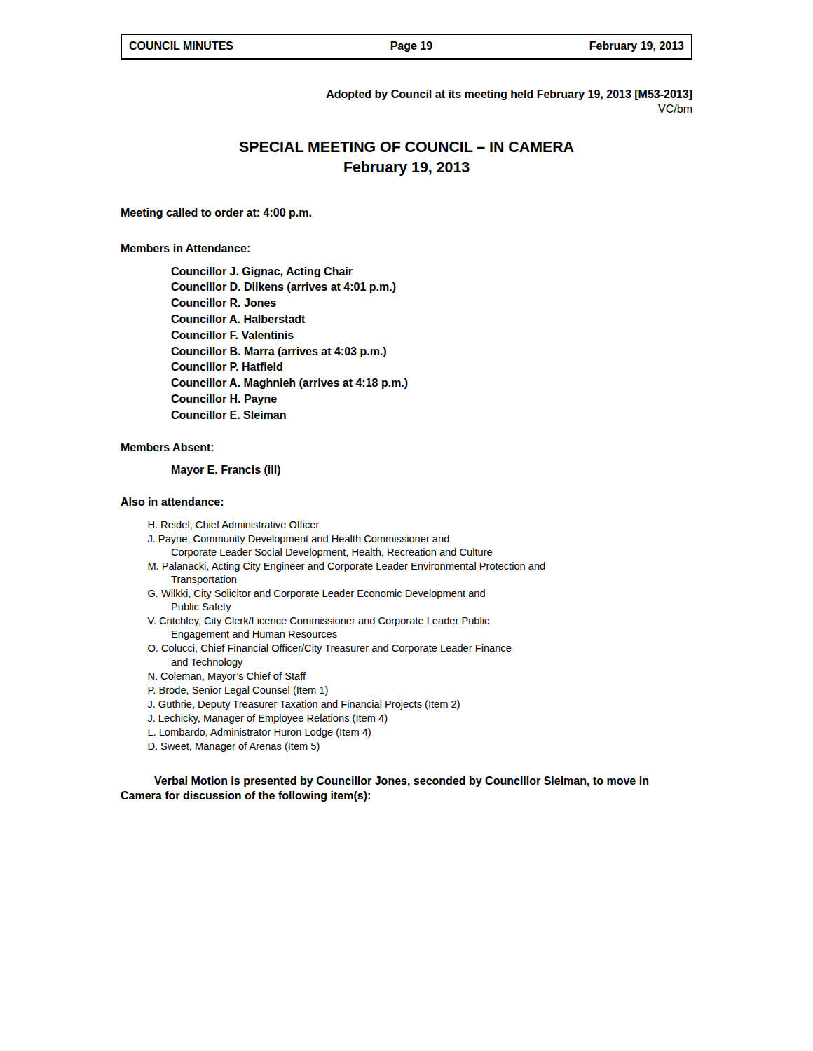COUNCIL MINUTES Page 19 February 19, 2013
Adopted by Council at its meeting held February 19, 2013 [M53-2013]
VC/bm
SPECIAL MEETING OF COUNCIL – IN CAMERA
February 19, 2013
Meeting called to order at: 4:00 p.m.
Members in Attendance:
Councillor J. Gignac, Acting Chair
Councillor D. Dilkens (arrives at 4:01 p.m.)
Councillor R. Jones
Councillor A. Halberstadt
Councillor F. Valentinis
Councillor B. Marra (arrives at 4:03 p.m.)
Councillor P. Hatfield
Councillor A. Maghnieh (arrives at 4:18 p.m.)
Councillor H. Payne
Councillor E. Sleiman
Members Absent:
Mayor E. Francis (ill)
Also in attendance:
H. Reidel, Chief Administrative Officer
J. Payne, Community Development and Health Commissioner and Corporate Leader Social Development, Health, Recreation and Culture
M. Palanacki, Acting City Engineer and Corporate Leader Environmental Protection and Transportation
G. Wilkki, City Solicitor and Corporate Leader Economic Development and Public Safety
V. Critchley, City Clerk/Licence Commissioner and Corporate Leader Public Engagement and Human Resources
O. Colucci, Chief Financial Officer/City Treasurer and Corporate Leader Finance and Technology
N. Coleman, Mayor’s Chief of Staff
P. Brode, Senior Legal Counsel (Item 1)
J. Guthrie, Deputy Treasurer Taxation and Financial Projects (Item 2)
J. Lechicky, Manager of Employee Relations (Item 4)
L. Lombardo, Administrator Huron Lodge (Item 4)
D. Sweet, Manager of Arenas (Item 5)
Verbal Motion is presented by Councillor Jones, seconded by Councillor Sleiman, to move in Camera for discussion of the following item(s):